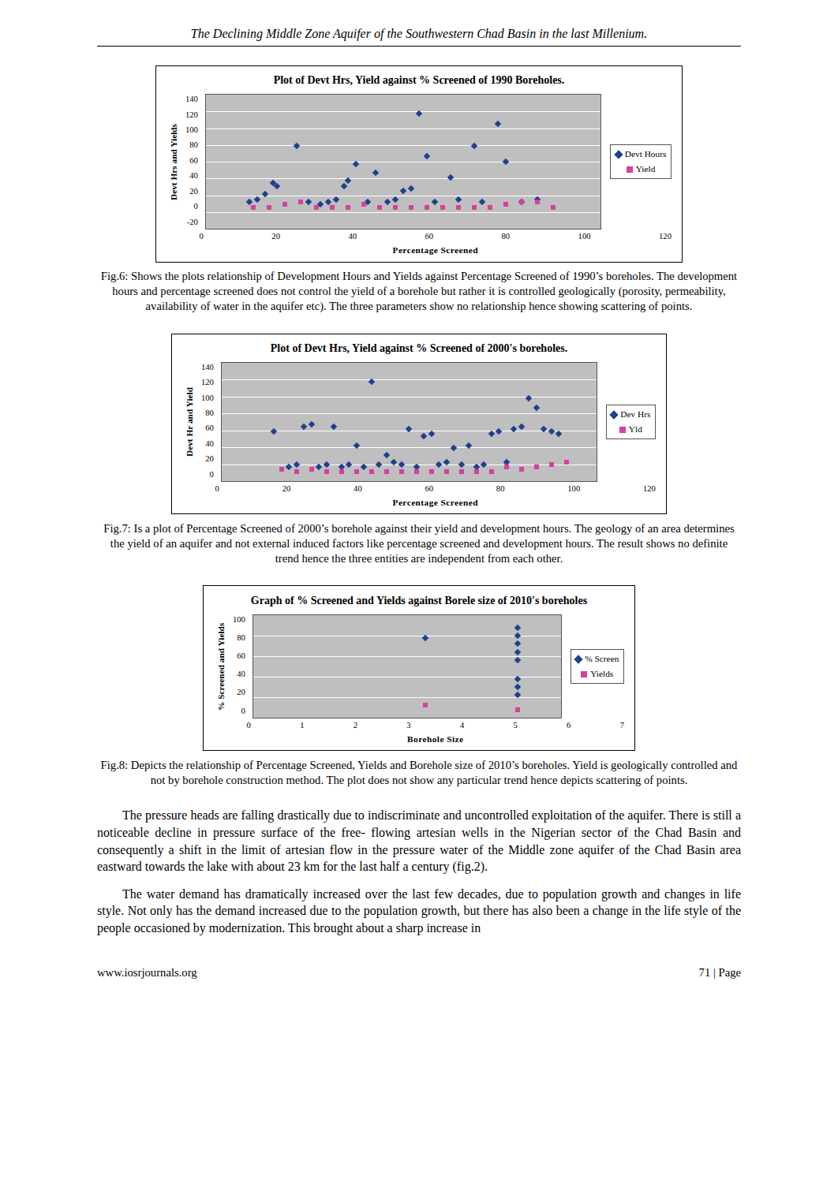The Declining Middle Zone Aquifer of the Southwestern Chad Basin in the last Millenium.
Plot of Devt Hrs, Yield against % Screened of 1990 Boreholes.
Devt Hrs and Yields
140120100806040200-20
Devt Hours
Yield
020406080100120
Percentage Screened
Fig.6: Shows the plots relationship of Development Hours and Yields against Percentage Screened of 1990’s boreholes. The development hours and percentage screened does not control the yield of a borehole but rather it is controlled geologically (porosity, permeability, availability of water in the aquifer etc). The three parameters show no relationship hence showing scattering of points.
Plot of Devt Hrs, Yield against % Screened of 2000's boreholes.
Devt Hr and Yield
140120100806040200
Dev Hrs
Yld
020406080100120
Percentage Screened
Fig.7: Is a plot of Percentage Screened of 2000’s borehole against their yield and development hours. The geology of an area determines the yield of an aquifer and not external induced factors like percentage screened and development hours. The result shows no definite trend hence the three entities are independent from each other.
Graph of % Screened and Yields against Borele size of 2010's boreholes
% Screened and Yields
100806040200
% Screen
Yields
01234567
Borehole Size
Fig.8: Depicts the relationship of Percentage Screened, Yields and Borehole size of 2010’s boreholes. Yield is geologically controlled and not by borehole construction method. The plot does not show any particular trend hence depicts scattering of points.
The pressure heads are falling drastically due to indiscriminate and uncontrolled exploitation of the aquifer. There is still a noticeable decline in pressure surface of the free- flowing artesian wells in the Nigerian sector of the Chad Basin and consequently a shift in the limit of artesian flow in the pressure water of the Middle zone aquifer of the Chad Basin area eastward towards the lake with about 23 km for the last half a century (fig.2).
The water demand has dramatically increased over the last few decades, due to population growth and changes in life style. Not only has the demand increased due to the population growth, but there has also been a change in the life style of the people occasioned by modernization. This brought about a sharp increase in
www.iosrjournals.org 71 | Page